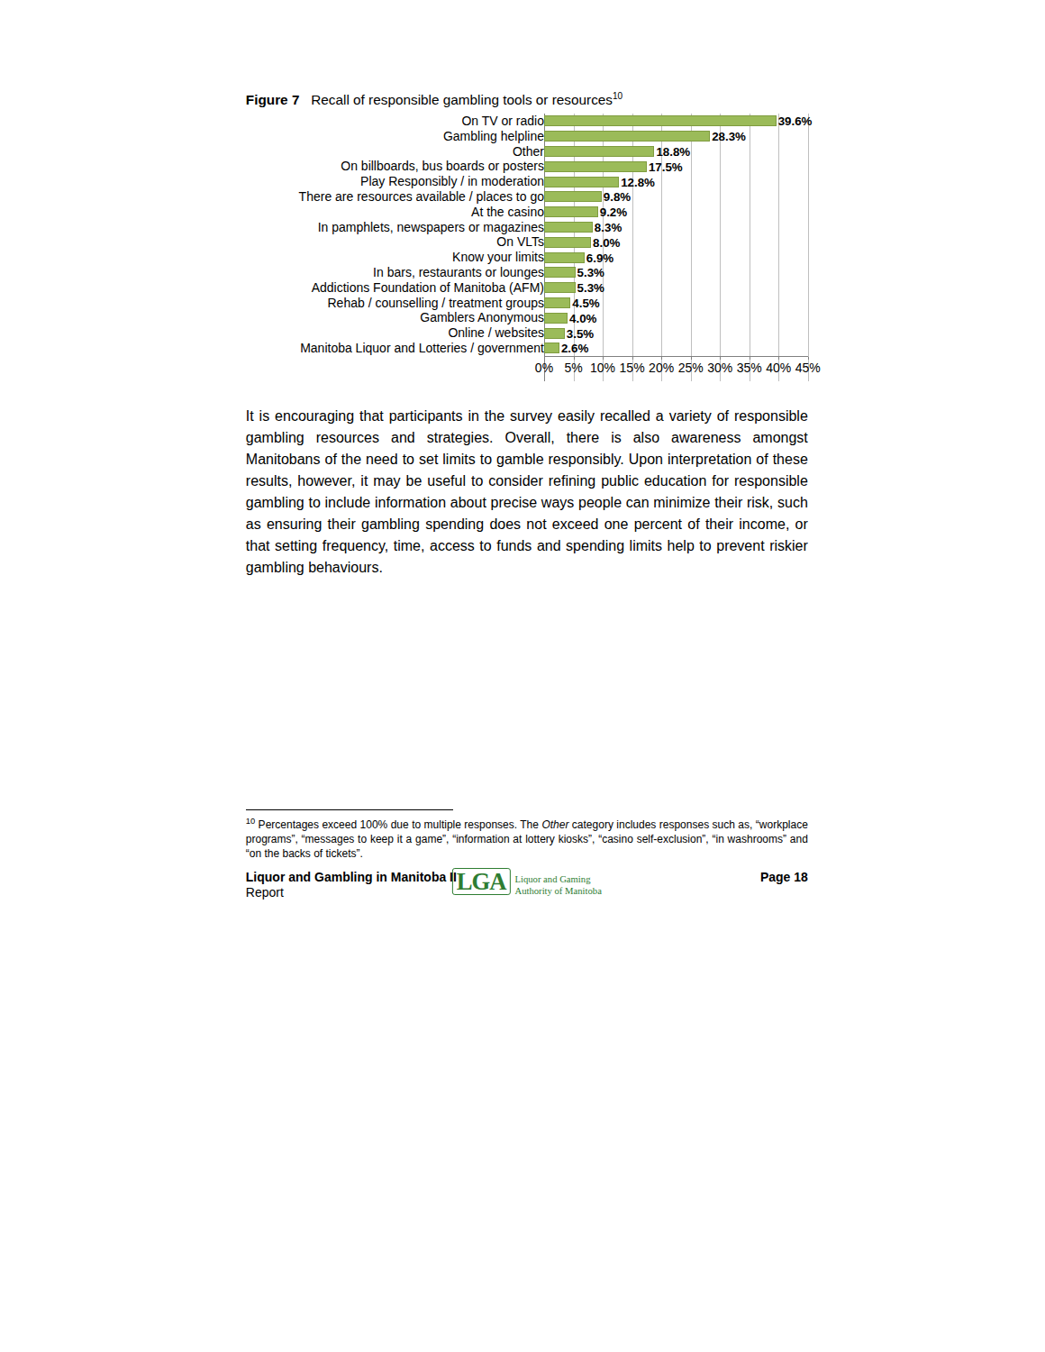Figure 7 Recall of responsible gambling tools or resources 10
| On TV or radio | 39.6% |
| Gambling helpline | 28.3% |
| Other | 18.8% |
| On billboards, bus boards or posters | 17.5% |
| Play Responsibly / in moderation | 12.8% |
| There are resources available / places to go | 9.8% |
| At the casino | 9.2% |
| In pamphlets, newspapers or magazines | 8.3% |
| On VLTs | 8.0% |
| Know your limits | 6.9% |
| In bars, restaurants or lounges | 5.3% |
| Addictions Foundation of Manitoba (AFM) | 5.3% |
| Rehab / counselling / treatment groups | 4.5% |
| Gamblers Anonymous | 4.0% |
| Online / websites | 3.5% |
| Manitoba Liquor and Lotteries / government | 2.6% |
0%
5%
10%
15%
20%
25%
30%
35%
40%
45%
It is encouraging that participants in the survey easily recalled a variety of responsible gambling resources and strategies. Overall, there is also awareness amongst Manitobans of the need to set limits to gamble responsibly. Upon interpretation of these results, however, it may be useful to consider refining public education for responsible gambling to include information about precise ways people can minimize their risk, such as ensuring their gambling spending does not exceed one percent of their income, or that setting frequency, time, access to funds and spending limits help to prevent riskier gambling behaviours.
10 Percentages exceed 100% due to multiple responses. The Other category includes responses such as, “workplace programs”, “messages to keep it a game”, “information at lottery kiosks”, “casino self-exclusion”, “in washrooms” and “on the backs of tickets”.
Liquor and Gambling in Manitoba II
Report
LGA Liquor and Gaming
Authority of Manitoba
Page 18